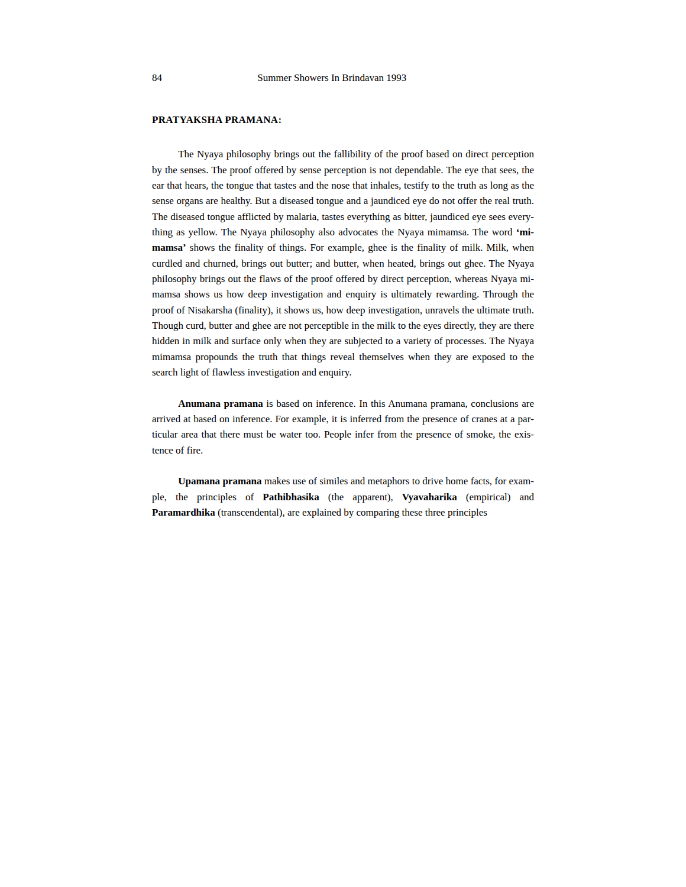84 Summer Showers In Brindavan 1993
PRATYAKSHA PRAMANA:
The Nyaya philosophy brings out the fallibility of the proof based on direct perception by the senses. The proof offered by sense perception is not dependable. The eye that sees, the ear that hears, the tongue that tastes and the nose that inhales, testify to the truth as long as the sense organs are healthy. But a diseased tongue and a jaundiced eye do not offer the real truth. The diseased tongue afflicted by malaria, tastes everything as bitter, jaundiced eye sees everything as yellow. The Nyaya philosophy also advocates the Nyaya mimamsa. The word ‘mimamsa’ shows the finality of things. For example, ghee is the finality of milk. Milk, when curdled and churned, brings out butter; and butter, when heated, brings out ghee. The Nyaya philosophy brings out the flaws of the proof offered by direct perception, whereas Nyaya mimamsa shows us how deep investigation and enquiry is ultimately rewarding. Through the proof of Nisakarsha (finality), it shows us, how deep investigation, unravels the ultimate truth. Though curd, butter and ghee are not perceptible in the milk to the eyes directly, they are there hidden in milk and surface only when they are subjected to a variety of processes. The Nyaya mimamsa propounds the truth that things reveal themselves when they are exposed to the search light of flawless investigation and enquiry.
Anumana pramana is based on inference. In this Anumana pramana, conclusions are arrived at based on inference. For example, it is inferred from the presence of cranes at a particular area that there must be water too. People infer from the presence of smoke, the existence of fire.
Upamana pramana makes use of similes and metaphors to drive home facts, for example, the principles of Pathibhasika (the apparent), Vyavaharika (empirical) and Paramardhika (transcendental), are explained by comparing these three principles